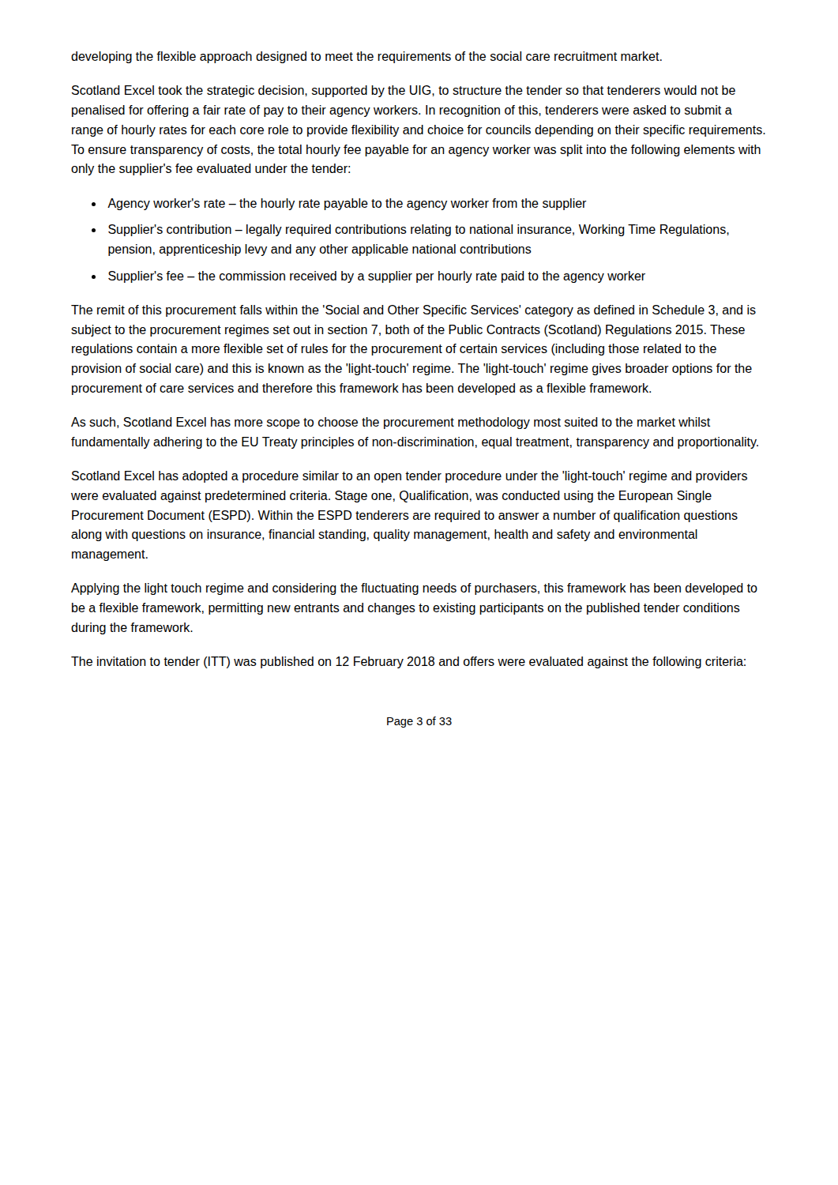developing the flexible approach designed to meet the requirements of the social care recruitment market.
Scotland Excel took the strategic decision, supported by the UIG, to structure the tender so that tenderers would not be penalised for offering a fair rate of pay to their agency workers. In recognition of this, tenderers were asked to submit a range of hourly rates for each core role to provide flexibility and choice for councils depending on their specific requirements. To ensure transparency of costs, the total hourly fee payable for an agency worker was split into the following elements with only the supplier's fee evaluated under the tender:
Agency worker's rate – the hourly rate payable to the agency worker from the supplier
Supplier's contribution – legally required contributions relating to national insurance, Working Time Regulations, pension, apprenticeship levy and any other applicable national contributions
Supplier's fee – the commission received by a supplier per hourly rate paid to the agency worker
The remit of this procurement falls within the 'Social and Other Specific Services' category as defined in Schedule 3, and is subject to the procurement regimes set out in section 7, both of the Public Contracts (Scotland) Regulations 2015. These regulations contain a more flexible set of rules for the procurement of certain services (including those related to the provision of social care) and this is known as the 'light-touch' regime. The 'light-touch' regime gives broader options for the procurement of care services and therefore this framework has been developed as a flexible framework.
As such, Scotland Excel has more scope to choose the procurement methodology most suited to the market whilst fundamentally adhering to the EU Treaty principles of non-discrimination, equal treatment, transparency and proportionality.
Scotland Excel has adopted a procedure similar to an open tender procedure under the 'light-touch' regime and providers were evaluated against predetermined criteria. Stage one, Qualification, was conducted using the European Single Procurement Document (ESPD). Within the ESPD tenderers are required to answer a number of qualification questions along with questions on insurance, financial standing, quality management, health and safety and environmental management.
Applying the light touch regime and considering the fluctuating needs of purchasers, this framework has been developed to be a flexible framework, permitting new entrants and changes to existing participants on the published tender conditions during the framework.
The invitation to tender (ITT) was published on 12 February 2018 and offers were evaluated against the following criteria:
Page 3 of 33